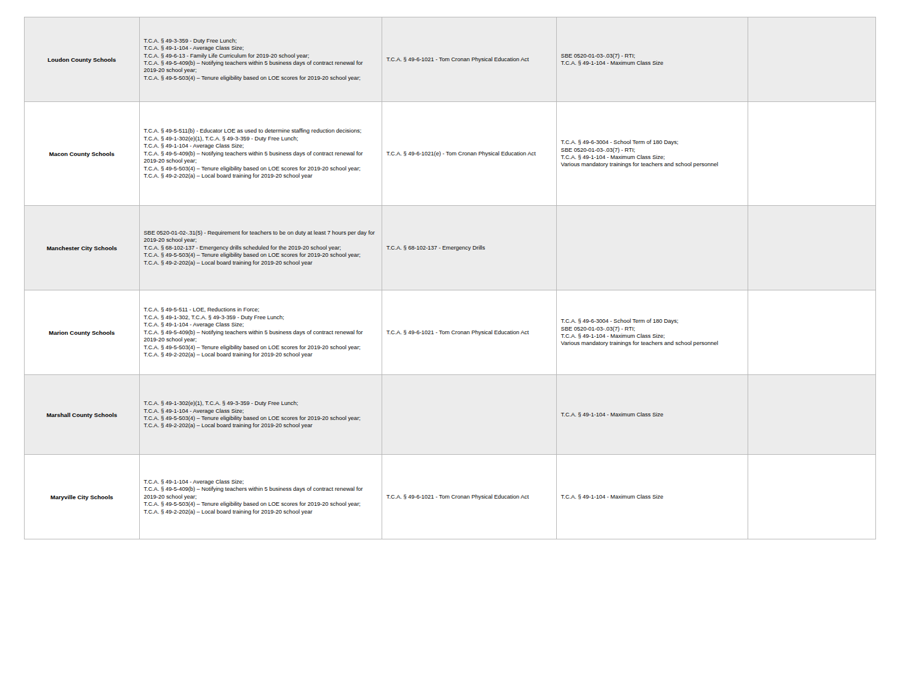| Loudon County Schools | T.C.A. § 49-3-359 - Duty Free Lunch; T.C.A. § 49-1-104 - Average Class Size; T.C.A. § 49-6-13 - Family Life Curriculum for 2019-20 school year; T.C.A. § 49-5-409(b) – Notifying teachers within 5 business days of contract renewal for 2019-20 school year; T.C.A. § 49-5-503(4) – Tenure eligibility based on LOE scores for 2019-20 school year; | T.C.A. § 49-6-1021 - Tom Cronan Physical Education Act | SBE 0520-01-03-.03(7) - RTI; T.C.A. § 49-1-104 - Maximum Class Size | |
| Macon County Schools | T.C.A. § 49-5-511(b) - Educator LOE as used to determine staffing reduction decisions; T.C.A. § 49-1-302(e)(1), T.C.A. § 49-3-359 - Duty Free Lunch; T.C.A. § 49-1-104 - Average Class Size; T.C.A. § 49-5-409(b) – Notifying teachers within 5 business days of contract renewal for 2019-20 school year; T.C.A. § 49-5-503(4) – Tenure eligibility based on LOE scores for 2019-20 school year; T.C.A. § 49-2-202(a) – Local board training for 2019-20 school year | T.C.A. § 49-6-1021(e) - Tom Cronan Physical Education Act | T.C.A. § 49-6-3004 - School Term of 180 Days; SBE 0520-01-03-.03(7) - RTI; T.C.A. § 49-1-104 - Maximum Class Size; Various mandatory trainings for teachers and school personnel | |
| Manchester City Schools | SBE 0520-01-02-.31(5) - Requirement for teachers to be on duty at least 7 hours per day for 2019-20 school year; T.C.A. § 68-102-137 - Emergency drills scheduled for the 2019-20 school year; T.C.A. § 49-5-503(4) – Tenure eligibility based on LOE scores for 2019-20 school year; T.C.A. § 49-2-202(a) – Local board training for 2019-20 school year | T.C.A. § 68-102-137 - Emergency Drills | | |
| Marion County Schools | T.C.A. § 49-5-511 - LOE, Reductions in Force; T.C.A. § 49-1-302, T.C.A. § 49-3-359 - Duty Free Lunch; T.C.A. § 49-1-104 - Average Class Size; T.C.A. § 49-5-409(b) – Notifying teachers within 5 business days of contract renewal for 2019-20 school year; T.C.A. § 49-5-503(4) – Tenure eligibility based on LOE scores for 2019-20 school year; T.C.A. § 49-2-202(a) – Local board training for 2019-20 school year | T.C.A. § 49-6-1021 - Tom Cronan Physical Education Act | T.C.A. § 49-6-3004 - School Term of 180 Days; SBE 0520-01-03-.03(7) - RTI; T.C.A. § 49-1-104 - Maximum Class Size; Various mandatory trainings for teachers and school personnel | |
| Marshall County Schools | T.C.A. § 49-1-302(e)(1), T.C.A. § 49-3-359 - Duty Free Lunch; T.C.A. § 49-1-104 - Average Class Size; T.C.A. § 49-5-503(4) – Tenure eligibility based on LOE scores for 2019-20 school year; T.C.A. § 49-2-202(a) – Local board training for 2019-20 school year | | T.C.A. § 49-1-104 - Maximum Class Size | |
| Maryville City Schools | T.C.A. § 49-1-104 - Average Class Size; T.C.A. § 49-5-409(b) – Notifying teachers within 5 business days of contract renewal for 2019-20 school year; T.C.A. § 49-5-503(4) – Tenure eligibility based on LOE scores for 2019-20 school year; T.C.A. § 49-2-202(a) – Local board training for 2019-20 school year | T.C.A. § 49-6-1021 - Tom Cronan Physical Education Act | T.C.A. § 49-1-104 - Maximum Class Size | |